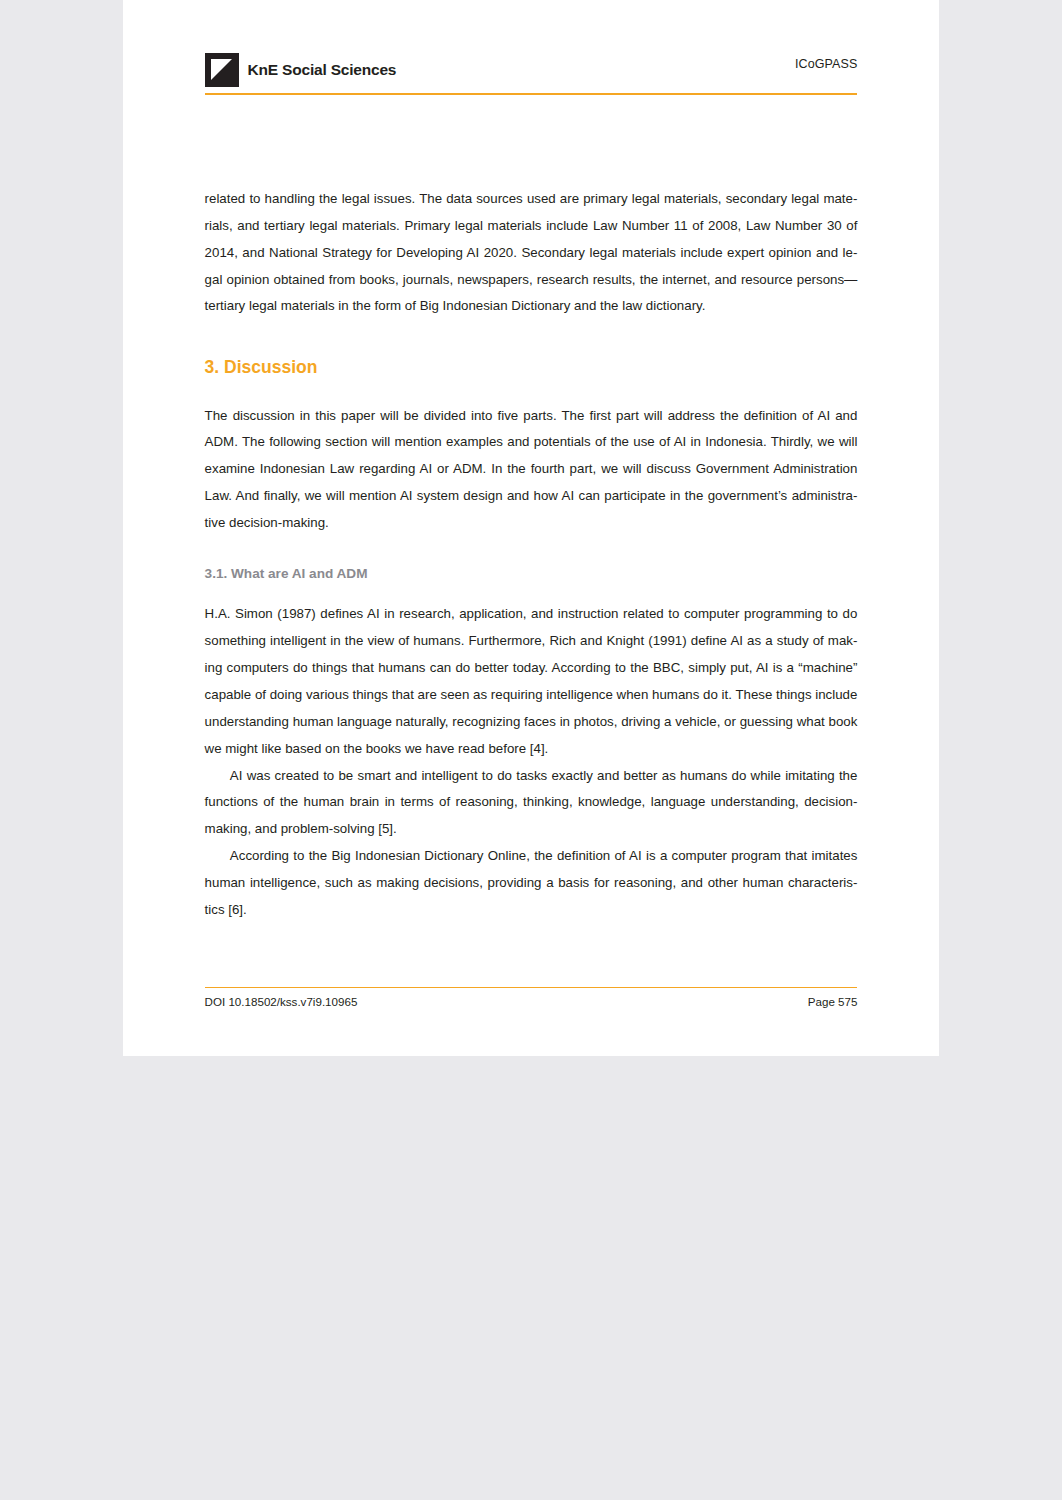KnE Social Sciences
ICoGPASS
related to handling the legal issues. The data sources used are primary legal materials, secondary legal materials, and tertiary legal materials. Primary legal materials include Law Number 11 of 2008, Law Number 30 of 2014, and National Strategy for Developing AI 2020. Secondary legal materials include expert opinion and legal opinion obtained from books, journals, newspapers, research results, the internet, and resource persons—tertiary legal materials in the form of Big Indonesian Dictionary and the law dictionary.
3. Discussion
The discussion in this paper will be divided into five parts. The first part will address the definition of AI and ADM. The following section will mention examples and potentials of the use of AI in Indonesia. Thirdly, we will examine Indonesian Law regarding AI or ADM. In the fourth part, we will discuss Government Administration Law. And finally, we will mention AI system design and how AI can participate in the government’s administrative decision-making.
3.1. What are AI and ADM
H.A. Simon (1987) defines AI in research, application, and instruction related to computer programming to do something intelligent in the view of humans. Furthermore, Rich and Knight (1991) define AI as a study of making computers do things that humans can do better today. According to the BBC, simply put, AI is a “machine” capable of doing various things that are seen as requiring intelligence when humans do it. These things include understanding human language naturally, recognizing faces in photos, driving a vehicle, or guessing what book we might like based on the books we have read before [4].
AI was created to be smart and intelligent to do tasks exactly and better as humans do while imitating the functions of the human brain in terms of reasoning, thinking, knowledge, language understanding, decision-making, and problem-solving [5].
According to the Big Indonesian Dictionary Online, the definition of AI is a computer program that imitates human intelligence, such as making decisions, providing a basis for reasoning, and other human characteristics [6].
DOI 10.18502/kss.v7i9.10965
Page 575